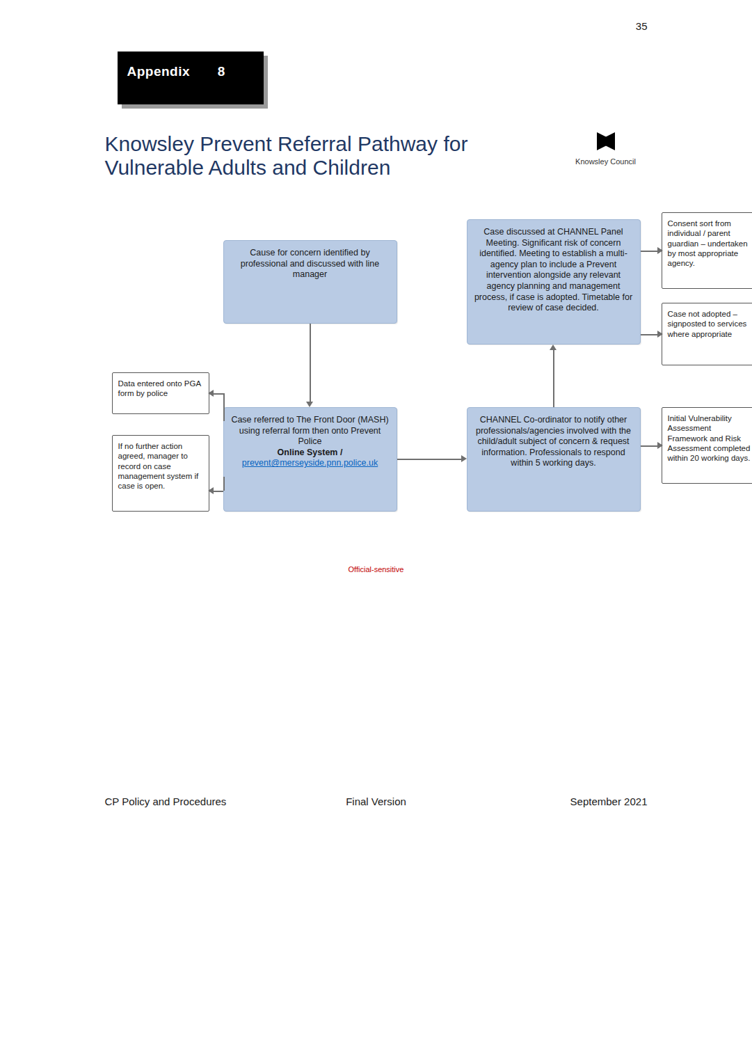35
Appendix 8
Knowsley Prevent Referral Pathway for Vulnerable Adults and Children
Knowsley Council
Cause for concern identified by professional and discussed with line manager
Case referred to The Front Door (MASH) using referral form then onto Prevent Police
Online System /
prevent@merseyside.pnn.police.uk
CHANNEL Co-ordinator to notify other professionals/agencies involved with the child/adult subject of concern & request information. Professionals to respond within 5 working days.
Case discussed at CHANNEL Panel Meeting. Significant risk of concern identified. Meeting to establish a multi-agency plan to include a Prevent intervention alongside any relevant agency planning and management process, if case is adopted. Timetable for review of case decided.
Consent sort from individual / parent guardian – undertaken by most appropriate agency.
Case not adopted – signposted to services where appropriate
Initial Vulnerability Assessment Framework and Risk Assessment completed within 20 working days.
Data entered onto PGA form by police
If no further action agreed, manager to record on case management system if case is open.
Official-sensitive
CP Policy and Procedures
Final Version
September 2021